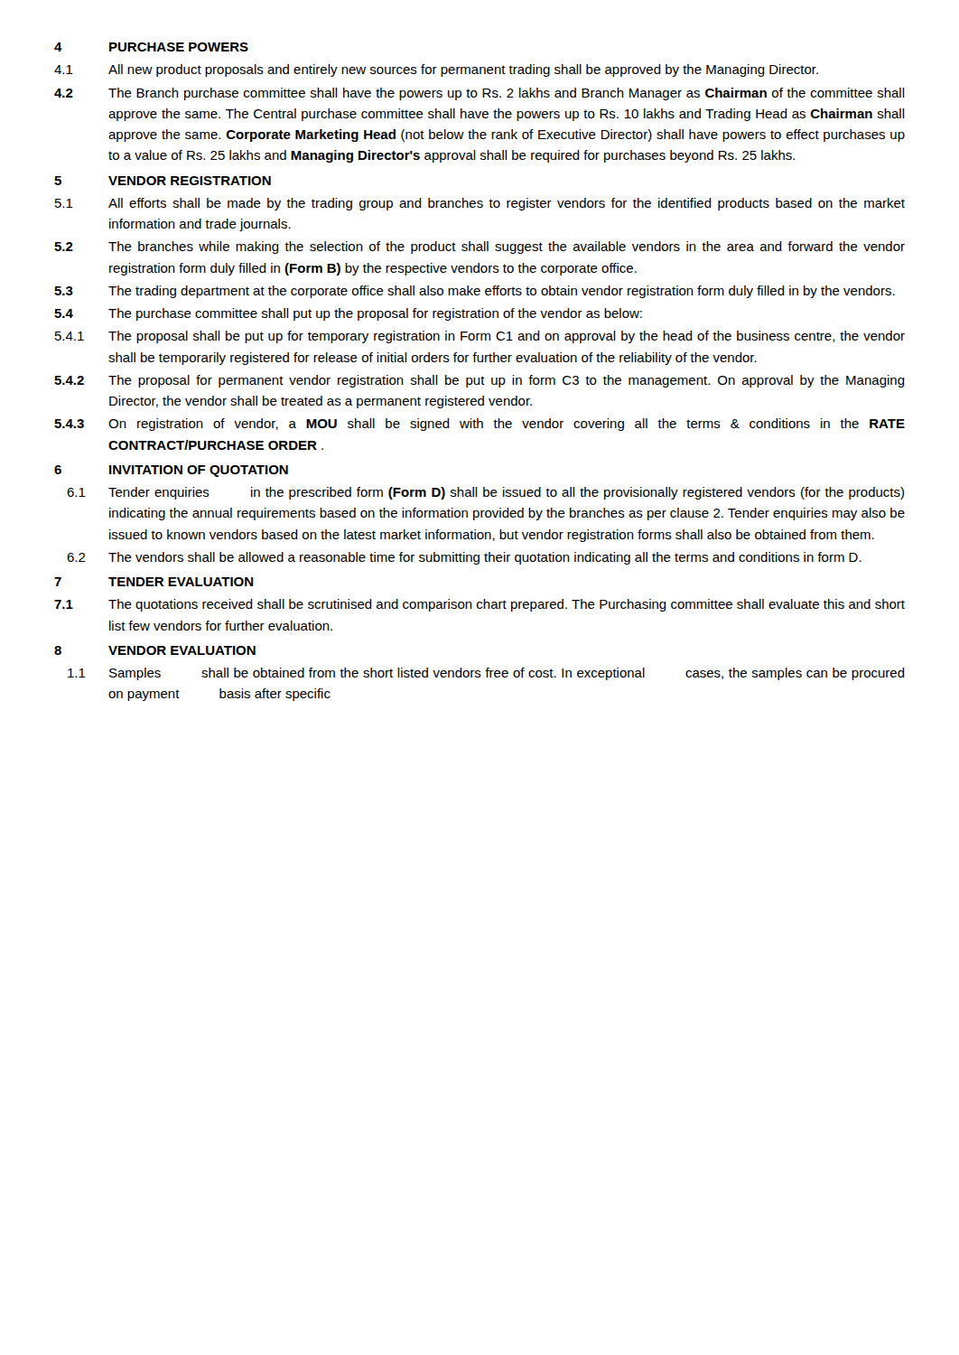4
PURCHASE POWERS
4.1 All new product proposals and entirely new sources for permanent trading shall be approved by the Managing Director.
4.2 The Branch purchase committee shall have the powers up to Rs. 2 lakhs and Branch Manager as Chairman of the committee shall approve the same. The Central purchase committee shall have the powers up to Rs. 10 lakhs and Trading Head as Chairman shall approve the same. Corporate Marketing Head (not below the rank of Executive Director) shall have powers to effect purchases up to a value of Rs. 25 lakhs and Managing Director's approval shall be required for purchases beyond Rs. 25 lakhs.
5
VENDOR REGISTRATION
5.1 All efforts shall be made by the trading group and branches to register vendors for the identified products based on the market information and trade journals.
5.2 The branches while making the selection of the product shall suggest the available vendors in the area and forward the vendor registration form duly filled in (Form B) by the respective vendors to the corporate office.
5.3 The trading department at the corporate office shall also make efforts to obtain vendor registration form duly filled in by the vendors.
5.4 The purchase committee shall put up the proposal for registration of the vendor as below:
5.4.1 The proposal shall be put up for temporary registration in Form C1 and on approval by the head of the business centre, the vendor shall be temporarily registered for release of initial orders for further evaluation of the reliability of the vendor.
5.4.2 The proposal for permanent vendor registration shall be put up in form C3 to the management. On approval by the Managing Director, the vendor shall be treated as a permanent registered vendor.
5.4.3 On registration of vendor, a MOU shall be signed with the vendor covering all the terms & conditions in the RATE CONTRACT/PURCHASE ORDER .
6
INVITATION OF QUOTATION
6.1 Tender enquiries in the prescribed form (Form D) shall be issued to all the provisionally registered vendors (for the products) indicating the annual requirements based on the information provided by the branches as per clause 2. Tender enquiries may also be issued to known vendors based on the latest market information, but vendor registration forms shall also be obtained from them.
6.2 The vendors shall be allowed a reasonable time for submitting their quotation indicating all the terms and conditions in form D.
7
TENDER EVALUATION
7.1 The quotations received shall be scrutinised and comparison chart prepared. The Purchasing committee shall evaluate this and short list few vendors for further evaluation.
8
VENDOR EVALUATION
1.1 Samples shall be obtained from the short listed vendors free of cost. In exceptional cases, the samples can be procured on payment basis after specific